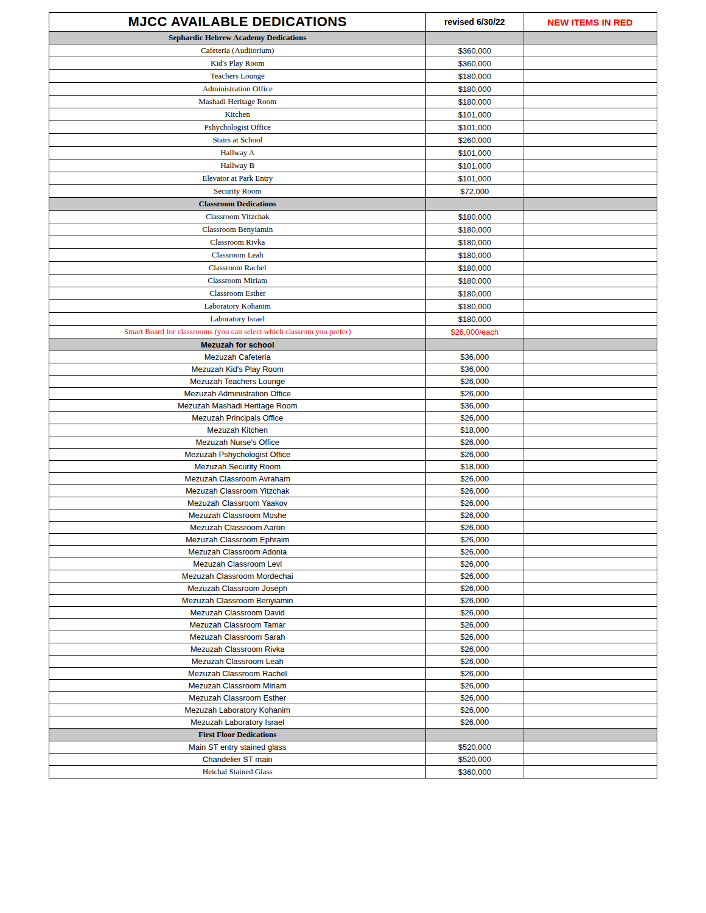| MJCC AVAILABLE DEDICATIONS | revised 6/30/22 | NEW ITEMS IN RED |
| Sephardic Hebrew Academy Dedications | | |
| Cafeteria (Auditorium) | $360,000 | |
| Kid's Play Room | $360,000 | |
| Teachers Lounge | $180,000 | |
| Administration Office | $180,000 | |
| Mashadi Heritage Room | $180,000 | |
| Kitchen | $101,000 | |
| Pshychologist Office | $101,000 | |
| Stairs at School | $260,000 | |
| Hallway A | $101,000 | |
| Hallway B | $101,000 | |
| Elevator at Park Entry | $101,000 | |
| Security Room | $72,000 | |
| Classroom Dedications | | |
| Classroom Yitzchak | $180,000 | |
| Classroom Benyiamin | $180,000 | |
| Classroom Rivka | $180,000 | |
| Classroom Leah | $180,000 | |
| Classroom Rachel | $180,000 | |
| Classroom Miriam | $180,000 | |
| Classroom Esther | $180,000 | |
| Laboratory Kohanim | $180,000 | |
| Laboratory Israel | $180,000 | |
| Smart Board for classrooms (you can select which classrom you prefer) | $26,000/each | |
| Mezuzah for school | | |
| Mezuzah Cafeteria | $36,000 | |
| Mezuzah Kid's Play Room | $36,000 | |
| Mezuzah Teachers Lounge | $26,000 | |
| Mezuzah Administration Office | $26,000 | |
| Mezuzah Mashadi Heritage Room | $36,000 | |
| Mezuzah Principals Office | $26,000 | |
| Mezuzah Kitchen | $18,000 | |
| Mezuzah Nurse's Office | $26,000 | |
| Mezuzah Pshychologist Office | $26,000 | |
| Mezuzah Security Room | $18,000 | |
| Mezuzah Classroom Avraham | $26,000 | |
| Mezuzah Classroom Yitzchak | $26,000 | |
| Mezuzah Classroom Yaakov | $26,000 | |
| Mezuzah Classroom Moshe | $26,000 | |
| Mezuzah Classroom Aaron | $26,000 | |
| Mezuzah Classroom Ephraim | $26,000 | |
| Mezuzah Classroom Adonia | $26,000 | |
| Mezuzah Classroom Levi | $26,000 | |
| Mezuzah Classroom Mordechai | $26,000 | |
| Mezuzah Classroom Joseph | $26,000 | |
| Mezuzah Classroom Benyiamin | $26,000 | |
| Mezuzah Classroom David | $26,000 | |
| Mezuzah Classroom Tamar | $26,000 | |
| Mezuzah Classroom Sarah | $26,000 | |
| Mezuzah Classroom Rivka | $26,000 | |
| Mezuzah Classroom Leah | $26,000 | |
| Mezuzah Classroom Rachel | $26,000 | |
| Mezuzah Classroom Miriam | $26,000 | |
| Mezuzah Classroom Esther | $26,000 | |
| Mezuzah Laboratory Kohanim | $26,000 | |
| Mezuzah Laboratory Israel | $26,000 | |
| First Floor Dedications | | |
| Main ST entry stained glass | $520,000 | |
| Chandelier ST main | $520,000 | |
| Heichal Stained Glass | $360,000 | |